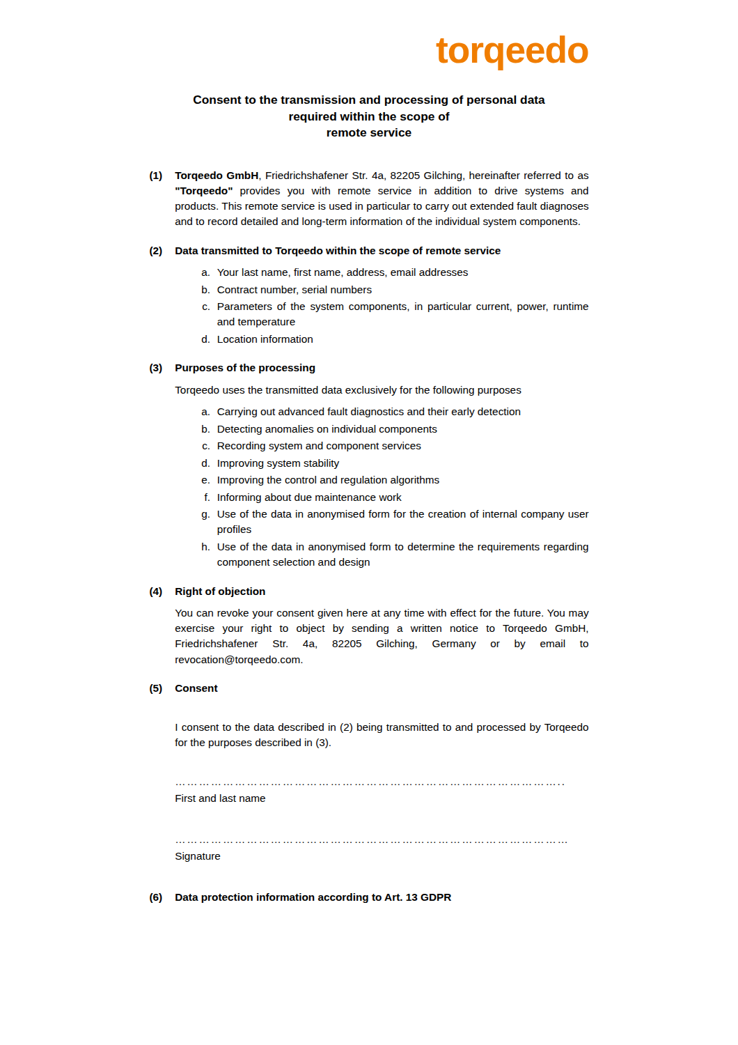torqeedo
Consent to the transmission and processing of personal data
required within the scope of
remote service
(1)
Torqeedo GmbH, Friedrichshafener Str. 4a, 82205 Gilching, hereinafter referred to as "Torqeedo" provides you with remote service in addition to drive systems and products. This remote service is used in particular to carry out extended fault diagnoses and to record detailed and long-term information of the individual system components.
(2)
Data transmitted to Torqeedo within the scope of remote service
Your last name, first name, address, email addresses
Contract number, serial numbers
Parameters of the system components, in particular current, power, runtime and temperature
Location information
(3)
Purposes of the processing
Torqeedo uses the transmitted data exclusively for the following purposes
Carrying out advanced fault diagnostics and their early detection
Detecting anomalies on individual components
Recording system and component services
Improving system stability
Improving the control and regulation algorithms
Informing about due maintenance work
Use of the data in anonymised form for the creation of internal company user profiles
Use of the data in anonymised form to determine the requirements regarding component selection and design
(4)
Right of objection
You can revoke your consent given here at any time with effect for the future. You may exercise your right to object by sending a written notice to Torqeedo GmbH, Friedrichshafener Str. 4a, 82205 Gilching, Germany or by email to revocation@torqeedo.com.
(5)
Consent
I consent to the data described in (2) being transmitted to and processed by Torqeedo for the purposes described in (3).
……………………………………………………………………………………..
First and last name
………………………………………………………………………………………
Signature
(6)
Data protection information according to Art. 13 GDPR